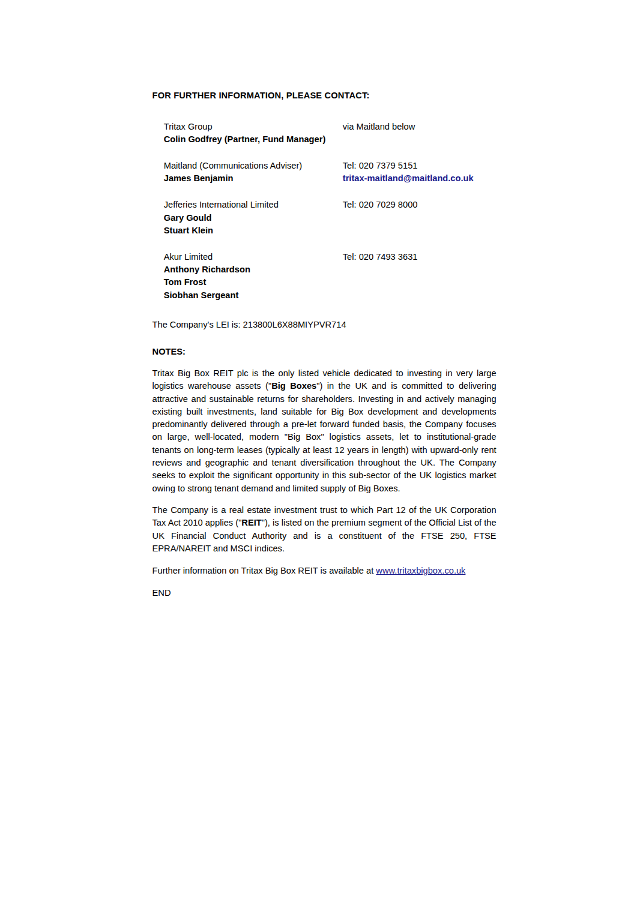FOR FURTHER INFORMATION, PLEASE CONTACT:
| Tritax Group Colin Godfrey (Partner, Fund Manager) | via Maitland below |
| Maitland (Communications Adviser) James Benjamin | Tel: 020 7379 5151 tritax-maitland@maitland.co.uk |
| Jefferies International Limited Gary Gould Stuart Klein | Tel: 020 7029 8000 |
| Akur Limited Anthony Richardson Tom Frost Siobhan Sergeant | Tel: 020 7493 3631 |
The Company's LEI is: 213800L6X88MIYPVR714
NOTES:
Tritax Big Box REIT plc is the only listed vehicle dedicated to investing in very large logistics warehouse assets ("Big Boxes") in the UK and is committed to delivering attractive and sustainable returns for shareholders. Investing in and actively managing existing built investments, land suitable for Big Box development and developments predominantly delivered through a pre-let forward funded basis, the Company focuses on large, well-located, modern "Big Box" logistics assets, let to institutional-grade tenants on long-term leases (typically at least 12 years in length) with upward-only rent reviews and geographic and tenant diversification throughout the UK. The Company seeks to exploit the significant opportunity in this sub-sector of the UK logistics market owing to strong tenant demand and limited supply of Big Boxes.
The Company is a real estate investment trust to which Part 12 of the UK Corporation Tax Act 2010 applies ("REIT"), is listed on the premium segment of the Official List of the UK Financial Conduct Authority and is a constituent of the FTSE 250, FTSE EPRA/NAREIT and MSCI indices.
Further information on Tritax Big Box REIT is available at www.tritaxbigbox.co.uk
END